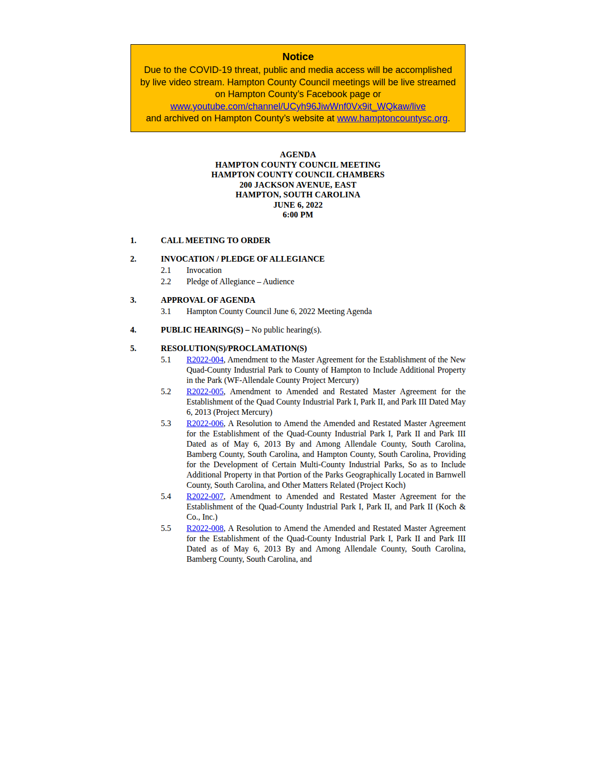Notice Due to the COVID-19 threat, public and media access will be accomplished by live video stream. Hampton County Council meetings will be live streamed on Hampton County’s Facebook page or
www.youtube.com/channel/UCyh96JiwWnf0Vx9it_WQkaw/live
and archived on Hampton County’s website at www.hamptoncountysc.org.
AGENDA
HAMPTON COUNTY COUNCIL MEETING
HAMPTON COUNTY COUNCIL CHAMBERS
200 JACKSON AVENUE, EAST
HAMPTON, SOUTH CAROLINA
JUNE 6, 2022
6:00 PM
1.
Call Meeting to Order
2.
Invocation / Pledge of Allegiance
2.1
Invocation
2.2
Pledge of Allegiance – Audience
3.
Approval of Agenda
3.1
Hampton County Council June 6, 2022 Meeting Agenda
4.
Public Hearing(s) – No public hearing(s).
5.
Resolution(s)/Proclamation(s)
5.1
R2022-004, Amendment to the Master Agreement for the Establishment of the New Quad-County Industrial Park to County of Hampton to Include Additional Property in the Park (WF-Allendale County Project Mercury)
5.2
R2022-005, Amendment to Amended and Restated Master Agreement for the Establishment of the Quad County Industrial Park I, Park II, and Park III Dated May 6, 2013 (Project Mercury)
5.3
R2022-006, A Resolution to Amend the Amended and Restated Master Agreement for the Establishment of the Quad-County Industrial Park I, Park II and Park III Dated as of May 6, 2013 By and Among Allendale County, South Carolina, Bamberg County, South Carolina, and Hampton County, South Carolina, Providing for the Development of Certain Multi-County Industrial Parks, So as to Include Additional Property in that Portion of the Parks Geographically Located in Barnwell County, South Carolina, and Other Matters Related (Project Koch)
5.4
R2022-007, Amendment to Amended and Restated Master Agreement for the Establishment of the Quad-County Industrial Park I, Park II, and Park II (Koch & Co., Inc.)
5.5
R2022-008, A Resolution to Amend the Amended and Restated Master Agreement for the Establishment of the Quad-County Industrial Park I, Park II and Park III Dated as of May 6, 2013 By and Among Allendale County, South Carolina, Bamberg County, South Carolina, and